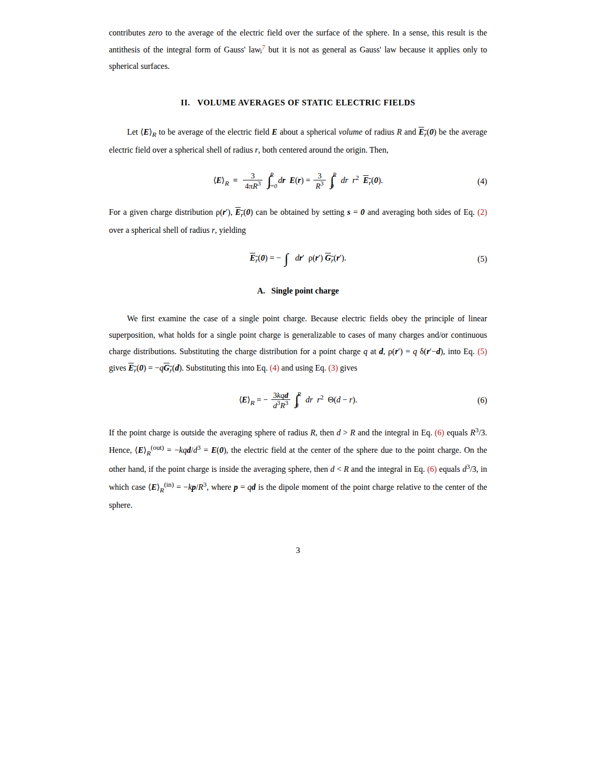contributes zero to the average of the electric field over the surface of the sphere. In a sense, this result is the antithesis of the integral form of Gauss' law,7 but it is not as general as Gauss' law because it applies only to spherical surfaces.
II. Volume averages of static electric fields
Let ⟨E⟩R to be average of the electric field E about a spherical volume of radius R and Er(0) be the average electric field over a spherical shell of radius r, both centered around the origin. Then,
⟨E⟩R ≡ 34πR3 ∫Rr=0 dr E(r) = 3 R3 ∫R 0 dr r2 Er(0). (4)
For a given charge distribution ρ(r′), Er(0) can be obtained by setting s = 0 and averaging both sides of Eq. (2) over a spherical shell of radius r, yielding
Er(0) = − ∫ dr′ ρ(r′) Gr(r′). (5)
A. Single point charge
We first examine the case of a single point charge. Because electric fields obey the principle of linear superposition, what holds for a single point charge is generalizable to cases of many charges and/or continuous charge distributions. Substituting the charge distribution for a point charge q at d, ρ(r′) = q δ(r′−d), into Eq. (5) gives Er(0) = −qGr(d). Substituting this into Eq. (4) and using Eq. (3) gives
⟨E⟩R = − 3kqd d3R3 ∫R 0 dr r2 Θ(d − r). (6)
If the point charge is outside the averaging sphere of radius R, then d > R and the integral in Eq. (6) equals R3/3. Hence, ⟨E⟩R(out) = −kqd/d3 = E(0), the electric field at the center of the sphere due to the point charge. On the other hand, if the point charge is inside the averaging sphere, then d < R and the integral in Eq. (6) equals d3/3, in which case ⟨E⟩R(in) = −kp/R3, where p = qd is the dipole moment of the point charge relative to the center of the sphere.
3